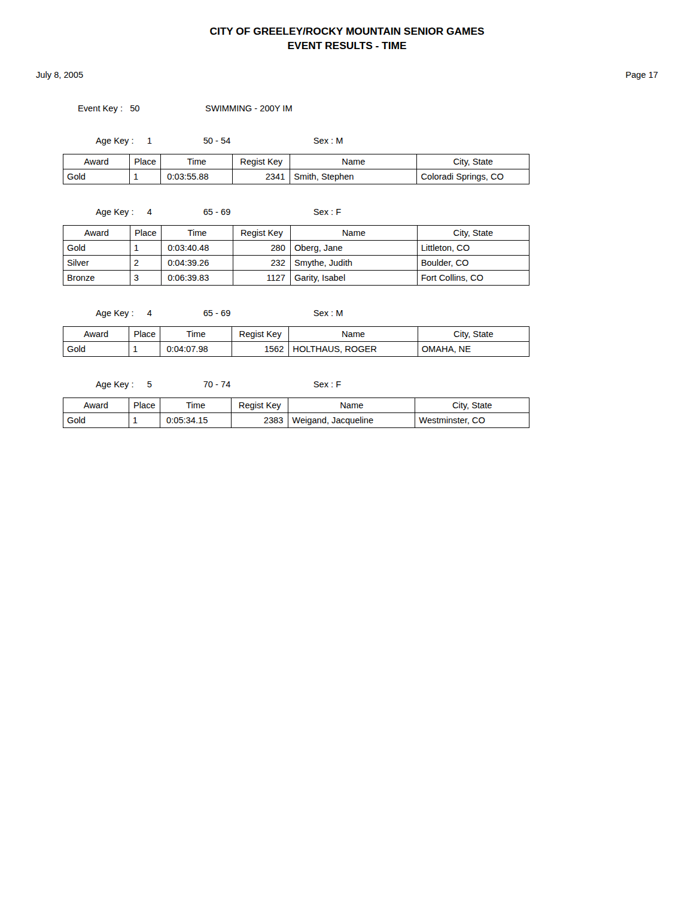CITY OF GREELEY/ROCKY MOUNTAIN SENIOR GAMES
EVENT RESULTS - TIME
July 8, 2005 Page 17
Event Key : 50 SWIMMING - 200Y IM
Age Key : 1 50 - 54 Sex : M
| Award | Place | Time | Regist Key | Name | City, State |
| --- | --- | --- | --- | --- | --- |
| Gold | 1 | 0:03:55.88 | 2341 | Smith, Stephen | Coloradi Springs, CO |
Age Key : 4 65 - 69 Sex : F
| Award | Place | Time | Regist Key | Name | City, State |
| --- | --- | --- | --- | --- | --- |
| Gold | 1 | 0:03:40.48 | 280 | Oberg, Jane | Littleton, CO |
| Silver | 2 | 0:04:39.26 | 232 | Smythe, Judith | Boulder, CO |
| Bronze | 3 | 0:06:39.83 | 1127 | Garity, Isabel | Fort Collins, CO |
Age Key : 4 65 - 69 Sex : M
| Award | Place | Time | Regist Key | Name | City, State |
| --- | --- | --- | --- | --- | --- |
| Gold | 1 | 0:04:07.98 | 1562 | HOLTHAUS, ROGER | OMAHA, NE |
Age Key : 5 70 - 74 Sex : F
| Award | Place | Time | Regist Key | Name | City, State |
| --- | --- | --- | --- | --- | --- |
| Gold | 1 | 0:05:34.15 | 2383 | Weigand, Jacqueline | Westminster, CO |